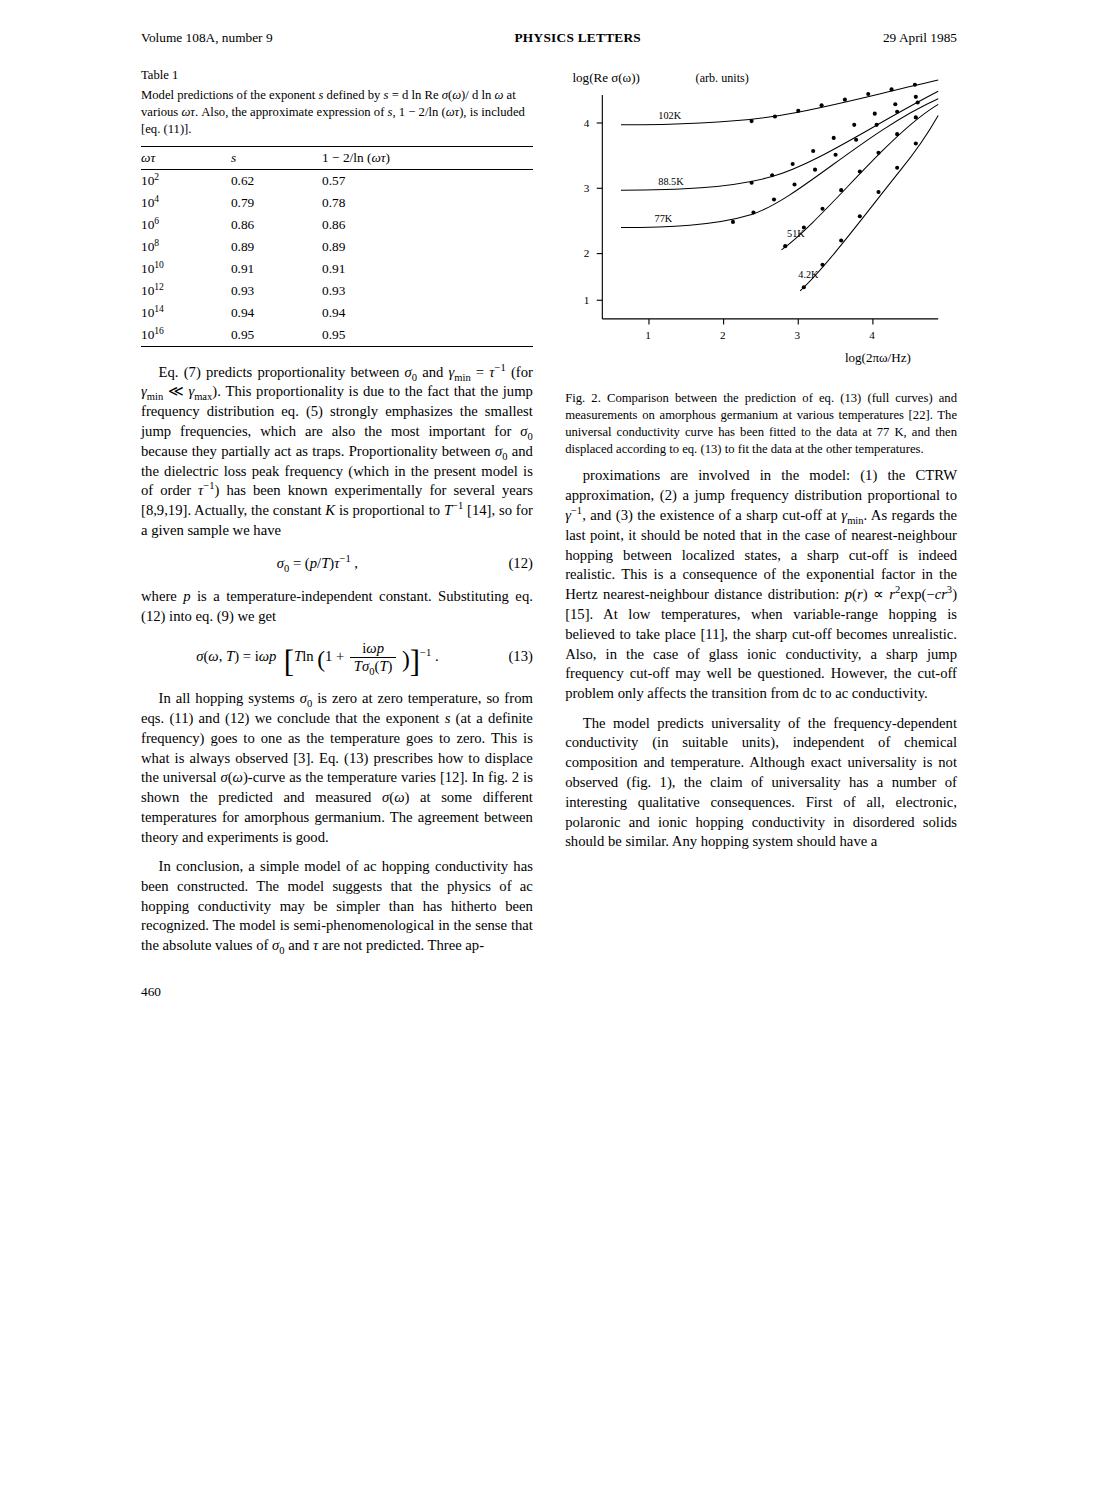Volume 108A, number 9
PHYSICS LETTERS
29 April 1985
Table 1 Model predictions of the exponent s defined by s = d ln Re σ(ω)/ d ln ω at various ωτ. Also, the approximate expression of s, 1 − 2/ln (ωτ), is included [eq. (11)].
| ωτ | s | 1 − 2/ln ( ωτ ) |
| --- | --- | --- |
| 10 2 | 0.62 | 0.57 |
| 10 4 | 0.79 | 0.78 |
| 10 6 | 0.86 | 0.86 |
| 10 8 | 0.89 | 0.89 |
| 10 10 | 0.91 | 0.91 |
| 10 12 | 0.93 | 0.93 |
| 10 14 | 0.94 | 0.94 |
| 10 16 | 0.95 | 0.95 |
Eq. (7) predicts proportionality between σ0 and γmin = τ−1 (for γmin ≪ γmax). This proportionality is due to the fact that the jump frequency distribution eq. (5) strongly emphasizes the smallest jump frequencies, which are also the most important for σ0 because they partially act as traps. Proportionality between σ0 and the dielectric loss peak frequency (which in the present model is of order τ−1) has been known experimentally for several years [8,9,19]. Actually, the constant K is proportional to T−1 [14], so for a given sample we have
σ0 = (p/T)τ−1 ,
(12)
where p is a temperature-independent constant. Substituting eq. (12) into eq. (9) we get
σ(ω, T) = iωp [Tln (1 + iωp Tσ0(T) )]−1 .
(13)
In all hopping systems σ0 is zero at zero temperature, so from eqs. (11) and (12) we conclude that the exponent s (at a definite frequency) goes to one as the temperature goes to zero. This is what is always observed [3]. Eq. (13) prescribes how to displace the universal σ(ω)-curve as the temperature varies [12]. In fig. 2 is shown the predicted and measured σ(ω) at some different temperatures for amorphous germanium. The agreement between theory and experiments is good.
In conclusion, a simple model of ac hopping conductivity has been constructed. The model suggests that the physics of ac hopping conductivity may be simpler than has hitherto been recognized. The model is semi-phenomenological in the sense that the absolute values of σ0 and τ are not predicted. Three ap-
460
Figure 2 log(Re σ(ω)) (arb. units) 4 3 2 1 1 2 3 4 log(2πω/Hz) 102K 88.5K 77K 51K 4.2K
Fig. 2. Comparison between the prediction of eq. (13) (full curves) and measurements on amorphous germanium at various temperatures [22]. The universal conductivity curve has been fitted to the data at 77 K, and then displaced according to eq. (13) to fit the data at the other temperatures.
proximations are involved in the model: (1) the CTRW approximation, (2) a jump frequency distribution proportional to γ−1, and (3) the existence of a sharp cut-off at γmin. As regards the last point, it should be noted that in the case of nearest-neighbour hopping between localized states, a sharp cut-off is indeed realistic. This is a consequence of the exponential factor in the Hertz nearest-neighbour distance distribution: p(r) ∝ r2exp(−cr3) [15]. At low temperatures, when variable-range hopping is believed to take place [11], the sharp cut-off becomes unrealistic. Also, in the case of glass ionic conductivity, a sharp jump frequency cut-off may well be questioned. However, the cut-off problem only affects the transition from dc to ac conductivity.
The model predicts universality of the frequency-dependent conductivity (in suitable units), independent of chemical composition and temperature. Although exact universality is not observed (fig. 1), the claim of universality has a number of interesting qualitative consequences. First of all, electronic, polaronic and ionic hopping conductivity in disordered solids should be similar. Any hopping system should have a